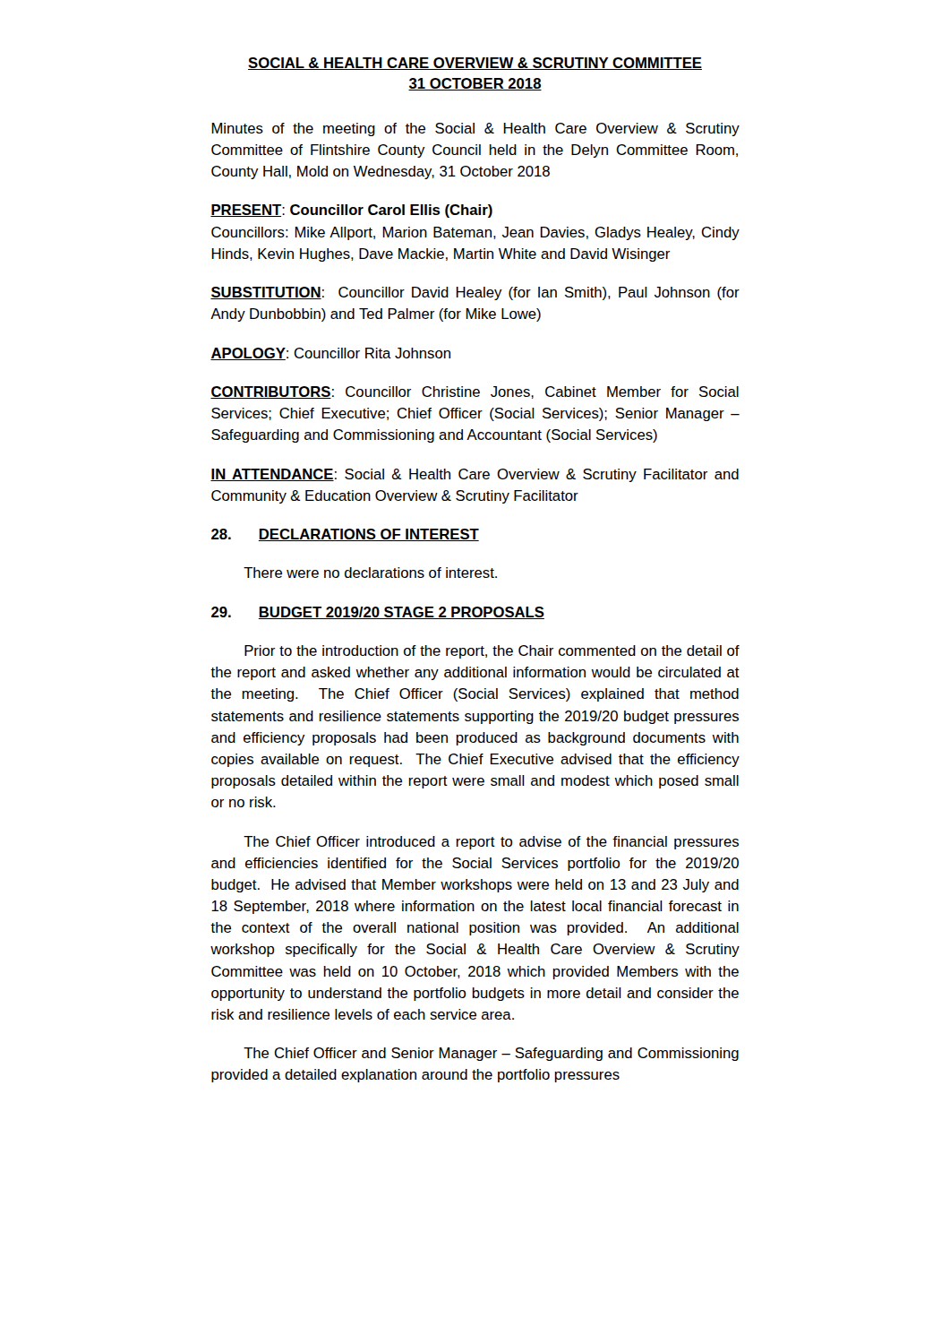SOCIAL & HEALTH CARE OVERVIEW & SCRUTINY COMMITTEE
31 OCTOBER 2018
Minutes of the meeting of the Social & Health Care Overview & Scrutiny Committee of Flintshire County Council held in the Delyn Committee Room, County Hall, Mold on Wednesday, 31 October 2018
PRESENT: Councillor Carol Ellis (Chair)
Councillors: Mike Allport, Marion Bateman, Jean Davies, Gladys Healey, Cindy Hinds, Kevin Hughes, Dave Mackie, Martin White and David Wisinger
SUBSTITUTION: Councillor David Healey (for Ian Smith), Paul Johnson (for Andy Dunbobbin) and Ted Palmer (for Mike Lowe)
APOLOGY: Councillor Rita Johnson
CONTRIBUTORS: Councillor Christine Jones, Cabinet Member for Social Services; Chief Executive; Chief Officer (Social Services); Senior Manager – Safeguarding and Commissioning and Accountant (Social Services)
IN ATTENDANCE: Social & Health Care Overview & Scrutiny Facilitator and Community & Education Overview & Scrutiny Facilitator
28.
DECLARATIONS OF INTEREST
There were no declarations of interest.
29.
BUDGET 2019/20 STAGE 2 PROPOSALS
Prior to the introduction of the report, the Chair commented on the detail of the report and asked whether any additional information would be circulated at the meeting. The Chief Officer (Social Services) explained that method statements and resilience statements supporting the 2019/20 budget pressures and efficiency proposals had been produced as background documents with copies available on request. The Chief Executive advised that the efficiency proposals detailed within the report were small and modest which posed small or no risk.
The Chief Officer introduced a report to advise of the financial pressures and efficiencies identified for the Social Services portfolio for the 2019/20 budget. He advised that Member workshops were held on 13 and 23 July and 18 September, 2018 where information on the latest local financial forecast in the context of the overall national position was provided. An additional workshop specifically for the Social & Health Care Overview & Scrutiny Committee was held on 10 October, 2018 which provided Members with the opportunity to understand the portfolio budgets in more detail and consider the risk and resilience levels of each service area.
The Chief Officer and Senior Manager – Safeguarding and Commissioning provided a detailed explanation around the portfolio pressures